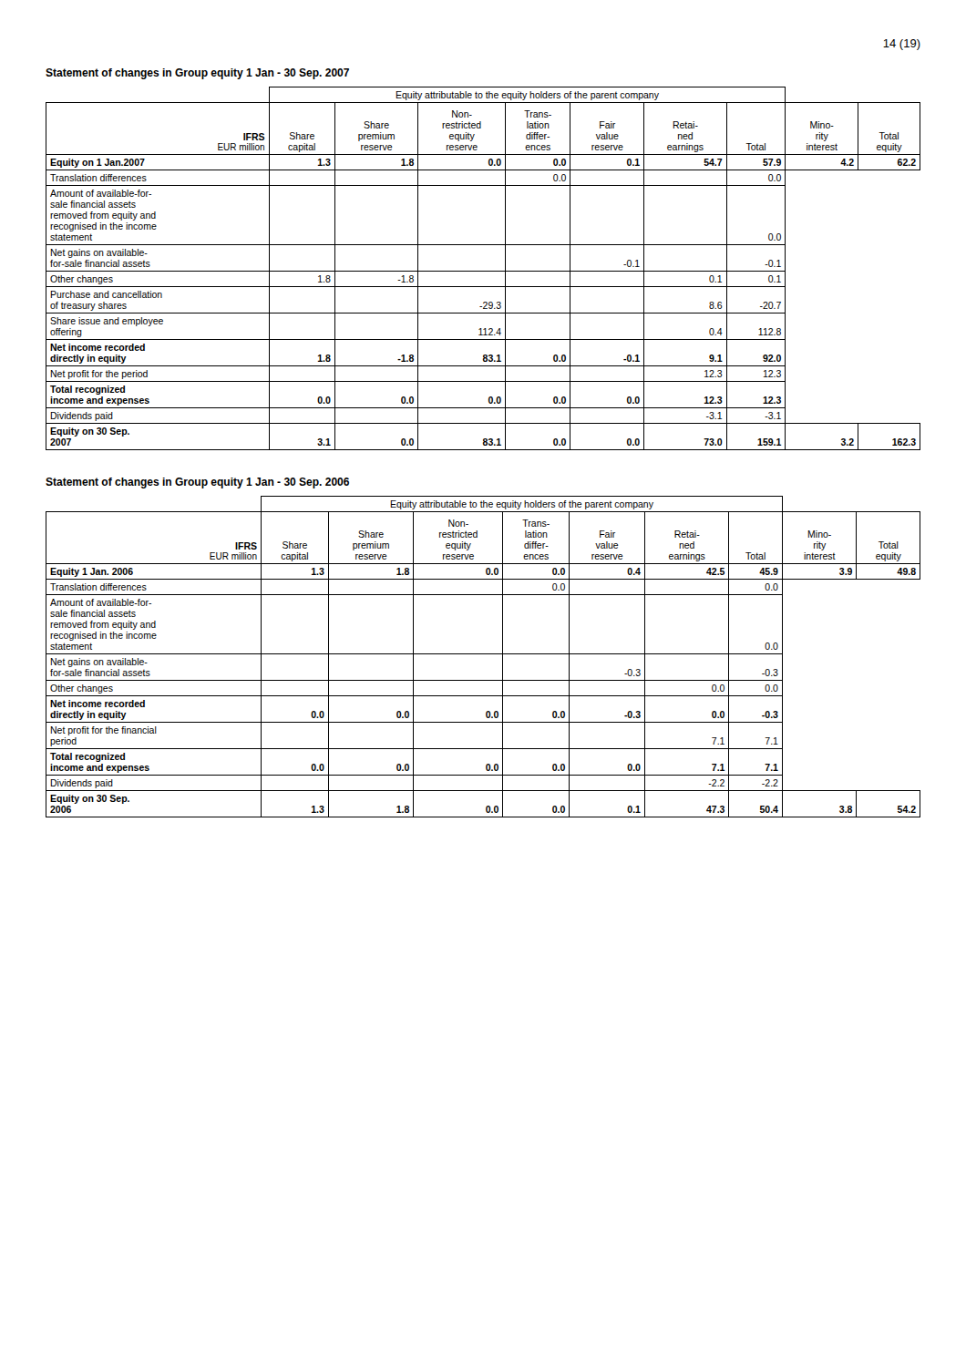14 (19)
Statement of changes in Group equity 1 Jan - 30 Sep. 2007
| | Equity attributable to the equity holders of the parent company | | |
| IFRS EUR million | Share capital | Share premium reserve | Non- restricted equity reserve | Trans- lation differ- ences | Fair value reserve | Retai- ned earnings | Total | Mino- rity interest | Total equity |
| Equity on 1 Jan.2007 | 1.3 | 1.8 | 0.0 | 0.0 | 0.1 | 54.7 | 57.9 | 4.2 | 62.2 |
| Translation differences | | | | 0.0 | | | 0.0 | | |
| Amount of available-for- sale financial assets removed from equity and recognised in the income statement | | | | | | | 0.0 | | |
| Net gains on available- for-sale financial assets | | | | | -0.1 | | -0.1 | | |
| Other changes | 1.8 | -1.8 | | | | 0.1 | 0.1 | | |
| Purchase and cancellation of treasury shares | | | -29.3 | | | 8.6 | -20.7 | | |
| Share issue and employee offering | | | 112.4 | | | 0.4 | 112.8 | | |
| Net income recorded directly in equity | 1.8 | -1.8 | 83.1 | 0.0 | -0.1 | 9.1 | 92.0 | | |
| Net profit for the period | | | | | | 12.3 | 12.3 | | |
| Total recognized income and expenses | 0.0 | 0.0 | 0.0 | 0.0 | 0.0 | 12.3 | 12.3 | | |
| Dividends paid | | | | | | -3.1 | -3.1 | | |
| Equity on 30 Sep. 2007 | 3.1 | 0.0 | 83.1 | 0.0 | 0.0 | 73.0 | 159.1 | 3.2 | 162.3 |
Statement of changes in Group equity 1 Jan - 30 Sep. 2006
| | Equity attributable to the equity holders of the parent company | | |
| IFRS EUR million | Share capital | Share premium reserve | Non- restricted equity reserve | Trans- lation differ- ences | Fair value reserve | Retai- ned earnings | Total | Mino- rity interest | Total equity |
| Equity 1 Jan. 2006 | 1.3 | 1.8 | 0.0 | 0.0 | 0.4 | 42.5 | 45.9 | 3.9 | 49.8 |
| Translation differences | | | | 0.0 | | | 0.0 | | |
| Amount of available-for- sale financial assets removed from equity and recognised in the income statement | | | | | | | 0.0 | | |
| Net gains on available- for-sale financial assets | | | | | -0.3 | | -0.3 | | |
| Other changes | | | | | | 0.0 | 0.0 | | |
| Net income recorded directly in equity | 0.0 | 0.0 | 0.0 | 0.0 | -0.3 | 0.0 | -0.3 | | |
| Net profit for the financial period | | | | | | 7.1 | 7.1 | | |
| Total recognized income and expenses | 0.0 | 0.0 | 0.0 | 0.0 | 0.0 | 7.1 | 7.1 | | |
| Dividends paid | | | | | | -2.2 | -2.2 | | |
| Equity on 30 Sep. 2006 | 1.3 | 1.8 | 0.0 | 0.0 | 0.1 | 47.3 | 50.4 | 3.8 | 54.2 |